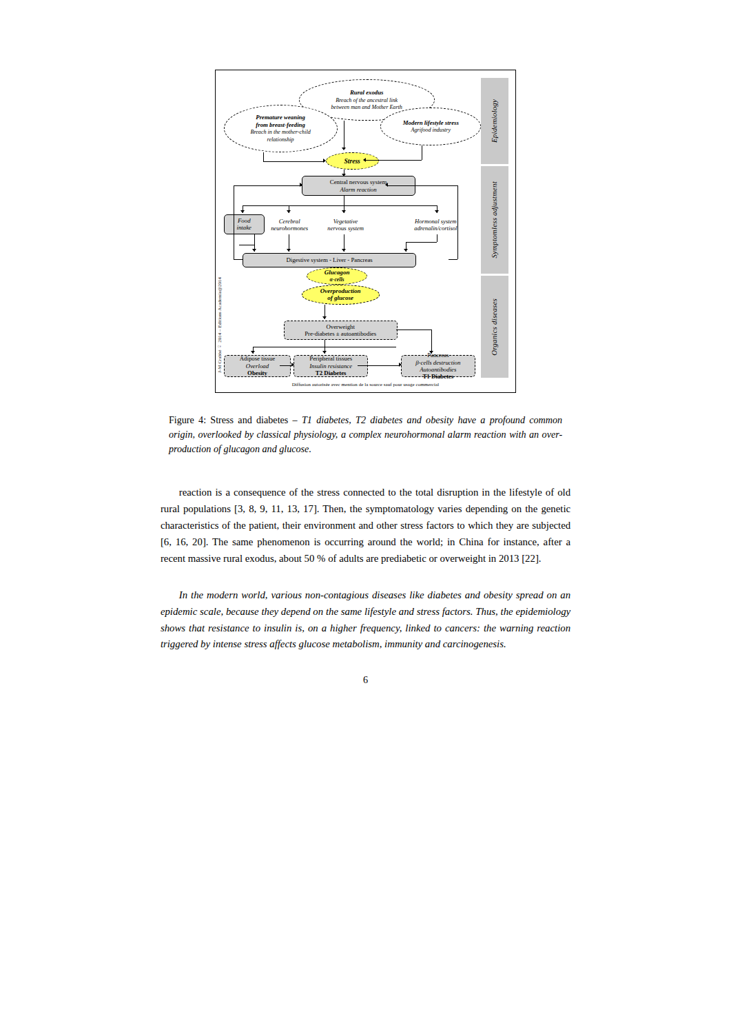Rural exodus
Breach of the ancestral link
between man and Mother Earth
Premature weaning
from breast-feeding
Breach in the mother-child
relationship
Modern lifestyle stress
Agrifood industry
Stress
Central nervous system
Alarm reaction
Food
intake
Cerebral
neurohormones
Vegetative
nervous system
Hormonal system
adrenalin/cortisol
Digestive system - Liver - Pancreas
Glucagon
α-cells
Overproduction
of glucose
Overweight
Pre-diabetes ± autoantibodies
Adipose tissue
Overload
Obesity
Peripheral tissues
Insulin resistance
T2 Diabetes
Pancreas
β-cells destruction
Autoantibodies
T1 Diabetes
Epidemiology
Symptomless adjustment
Organics diseases
J-M Crabbé © 2014 – Editions Academia@2014
Diffusion autorisée avec mention de la source sauf pour usage commercial
Figure 4: Stress and diabetes – T1 diabetes, T2 diabetes and obesity have a profound common origin, overlooked by classical physiology, a complex neurohormonal alarm reaction with an over-production of glucagon and glucose.
reaction is a consequence of the stress connected to the total disruption in the lifestyle of old rural populations [3, 8, 9, 11, 13, 17]. Then, the symptomatology varies depending on the genetic characteristics of the patient, their environment and other stress factors to which they are subjected [6, 16, 20]. The same phenomenon is occurring around the world; in China for instance, after a recent massive rural exodus, about 50 % of adults are prediabetic or overweight in 2013 [22].
In the modern world, various non-contagious diseases like diabetes and obesity spread on an epidemic scale, because they depend on the same lifestyle and stress factors. Thus, the epidemiology shows that resistance to insulin is, on a higher frequency, linked to cancers: the warning reaction triggered by intense stress affects glucose metabolism, immunity and carcinogenesis.
6